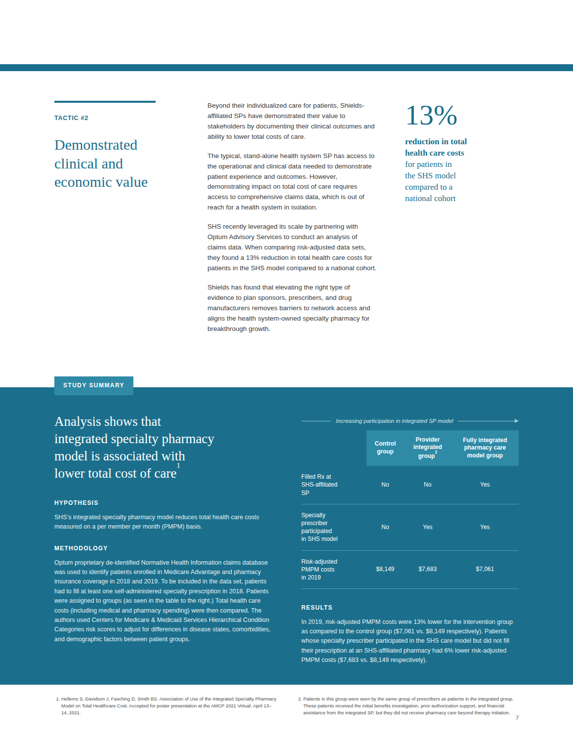TACTIC #2
Demonstrated
clinical and
economic value
Beyond their individualized care for patients, Shields-affiliated SPs have demonstrated their value to stakeholders by documenting their clinical outcomes and ability to lower total costs of care.
The typical, stand-alone health system SP has access to the operational and clinical data needed to demonstrate patient experience and outcomes. However, demonstrating impact on total cost of care requires access to comprehensive claims data, which is out of reach for a health system in isolation.
SHS recently leveraged its scale by partnering with Optum Advisory Services to conduct an analysis of claims data. When comparing risk-adjusted data sets, they found a 13% reduction in total health care costs for patients in the SHS model compared to a national cohort.
Shields has found that elevating the right type of evidence to plan sponsors, prescribers, and drug manufacturers removes barriers to network access and aligns the health system-owned specialty pharmacy for breakthrough growth.
13%
reduction in total
health care costs
for patients in
the SHS model
compared to a
national cohort
STUDY SUMMARY
Analysis shows that
integrated specialty pharmacy
model is associated with
lower total cost of care1
HYPOTHESIS
SHS’s integrated specialty pharmacy model reduces total health care costs measured on a per member per month (PMPM) basis.
METHODOLOGY
Optum proprietary de-identified Normative Health Information claims database was used to identify patients enrolled in Medicare Advantage and pharmacy insurance coverage in 2018 and 2019. To be included in the data set, patients had to fill at least one self-administered specialty prescription in 2018. Patients were assigned to groups (as seen in the table to the right.) Total health care costs (including medical and pharmacy spending) were then compared. The authors used Centers for Medicare & Medicaid Services Hierarchical Condition Categories risk scores to adjust for differences in disease states, comorbidities, and demographic factors between patient groups.
Increasing participation in integrated SP model
| | Control group | Provider integrated group 2 | Fully integrated pharmacy care model group |
| --- | --- | --- | --- |
| Filled Rx at SHS-affiliated SP | No | No | Yes |
| Specialty prescriber participated in SHS model | No | Yes | Yes |
| Risk-adjusted PMPM costs in 2019 | $8,149 | $7,683 | $7,061 |
RESULTS
In 2019, risk-adjusted PMPM costs were 13% lower for the intervention group as compared to the control group ($7,061 vs. $8,149 respectively). Patients whose specialty prescriber participated in the SHS care model but did not fill their prescription at an SHS-affiliated pharmacy had 6% lower risk-adjusted PMPM costs ($7,683 vs. $8,149 respectively).
Hellems S, Davidson J, Fasching D, Smith BS. Association of Use of the Integrated Specialty Pharmacy Model on Total Healthcare Cost. Accepted for poster presentation at the AMCP 2021 Virtual. April 13–14, 2021.
Patients in this group were seen by the same group of prescribers as patients in the integrated group. These patients received the initial benefits investigation, prior authorization support, and financial assistance from the integrated SP, but they did not receive pharmacy care beyond therapy initiation.
7